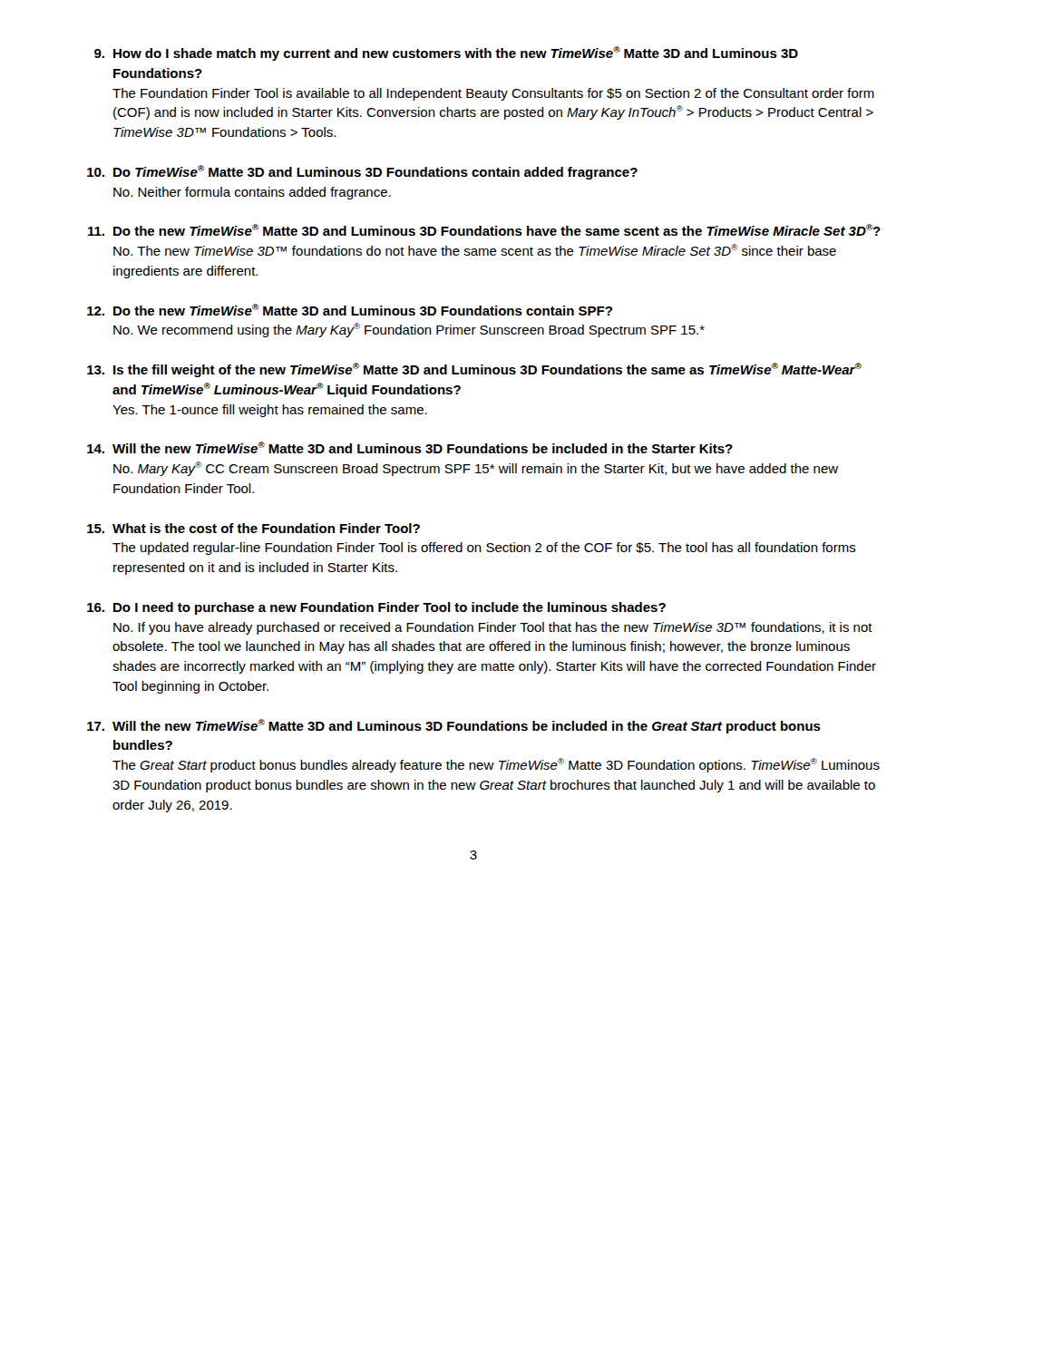How do I shade match my current and new customers with the new TimeWise® Matte 3D and Luminous 3D Foundations?
The Foundation Finder Tool is available to all Independent Beauty Consultants for $5 on Section 2 of the Consultant order form (COF) and is now included in Starter Kits. Conversion charts are posted on Mary Kay InTouch® > Products > Product Central > TimeWise 3D™ Foundations > Tools.
Do TimeWise® Matte 3D and Luminous 3D Foundations contain added fragrance?
No. Neither formula contains added fragrance.
Do the new TimeWise® Matte 3D and Luminous 3D Foundations have the same scent as the TimeWise Miracle Set 3D®?
No. The new TimeWise 3D™ foundations do not have the same scent as the TimeWise Miracle Set 3D® since their base ingredients are different.
Do the new TimeWise® Matte 3D and Luminous 3D Foundations contain SPF?
No. We recommend using the Mary Kay® Foundation Primer Sunscreen Broad Spectrum SPF 15.*
Is the fill weight of the new TimeWise® Matte 3D and Luminous 3D Foundations the same as TimeWise® Matte-Wear® and TimeWise® Luminous-Wear® Liquid Foundations?
Yes. The 1-ounce fill weight has remained the same.
Will the new TimeWise® Matte 3D and Luminous 3D Foundations be included in the Starter Kits?
No. Mary Kay® CC Cream Sunscreen Broad Spectrum SPF 15* will remain in the Starter Kit, but we have added the new Foundation Finder Tool.
What is the cost of the Foundation Finder Tool?
The updated regular-line Foundation Finder Tool is offered on Section 2 of the COF for $5. The tool has all foundation forms represented on it and is included in Starter Kits.
Do I need to purchase a new Foundation Finder Tool to include the luminous shades?
No. If you have already purchased or received a Foundation Finder Tool that has the new TimeWise 3D™ foundations, it is not obsolete. The tool we launched in May has all shades that are offered in the luminous finish; however, the bronze luminous shades are incorrectly marked with an “M” (implying they are matte only). Starter Kits will have the corrected Foundation Finder Tool beginning in October.
Will the new TimeWise® Matte 3D and Luminous 3D Foundations be included in the Great Start product bonus bundles?
The Great Start product bonus bundles already feature the new TimeWise® Matte 3D Foundation options. TimeWise® Luminous 3D Foundation product bonus bundles are shown in the new Great Start brochures that launched July 1 and will be available to order July 26, 2019.
3